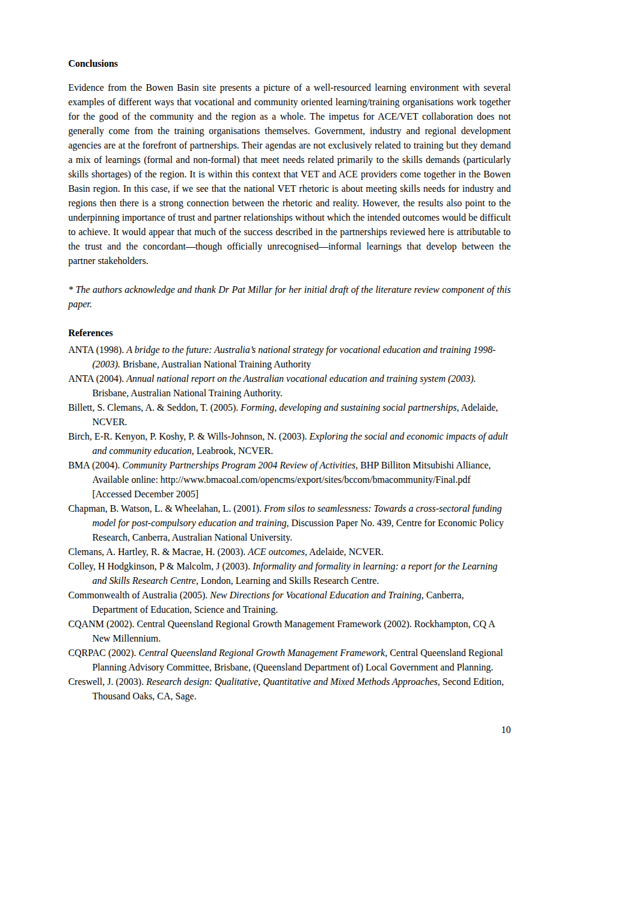Conclusions
Evidence from the Bowen Basin site presents a picture of a well-resourced learning environment with several examples of different ways that vocational and community oriented learning/training organisations work together for the good of the community and the region as a whole. The impetus for ACE/VET collaboration does not generally come from the training organisations themselves. Government, industry and regional development agencies are at the forefront of partnerships. Their agendas are not exclusively related to training but they demand a mix of learnings (formal and non-formal) that meet needs related primarily to the skills demands (particularly skills shortages) of the region. It is within this context that VET and ACE providers come together in the Bowen Basin region. In this case, if we see that the national VET rhetoric is about meeting skills needs for industry and regions then there is a strong connection between the rhetoric and reality. However, the results also point to the underpinning importance of trust and partner relationships without which the intended outcomes would be difficult to achieve. It would appear that much of the success described in the partnerships reviewed here is attributable to the trust and the concordant—though officially unrecognised—informal learnings that develop between the partner stakeholders.
* The authors acknowledge and thank Dr Pat Millar for her initial draft of the literature review component of this paper.
References
ANTA (1998). A bridge to the future: Australia’s national strategy for vocational education and training 1998-(2003). Brisbane, Australian National Training Authority
ANTA (2004). Annual national report on the Australian vocational education and training system (2003). Brisbane, Australian National Training Authority.
Billett, S. Clemans, A. & Seddon, T. (2005). Forming, developing and sustaining social partnerships, Adelaide, NCVER.
Birch, E-R. Kenyon, P. Koshy, P. & Wills-Johnson, N. (2003). Exploring the social and economic impacts of adult and community education, Leabrook, NCVER.
BMA (2004). Community Partnerships Program 2004 Review of Activities, BHP Billiton Mitsubishi Alliance, Available online: http://www.bmacoal.com/opencms/export/sites/bccom/bmacommunity/Final.pdf [Accessed December 2005]
Chapman, B. Watson, L. & Wheelahan, L. (2001). From silos to seamlessness: Towards a cross-sectoral funding model for post-compulsory education and training, Discussion Paper No. 439, Centre for Economic Policy Research, Canberra, Australian National University.
Clemans, A. Hartley, R. & Macrae, H. (2003). ACE outcomes, Adelaide, NCVER.
Colley, H Hodgkinson, P & Malcolm, J (2003). Informality and formality in learning: a report for the Learning and Skills Research Centre, London, Learning and Skills Research Centre.
Commonwealth of Australia (2005). New Directions for Vocational Education and Training, Canberra, Department of Education, Science and Training.
CQANM (2002). Central Queensland Regional Growth Management Framework (2002). Rockhampton, CQ A New Millennium.
CQRPAC (2002). Central Queensland Regional Growth Management Framework, Central Queensland Regional Planning Advisory Committee, Brisbane, (Queensland Department of) Local Government and Planning.
Creswell, J. (2003). Research design: Qualitative, Quantitative and Mixed Methods Approaches, Second Edition, Thousand Oaks, CA, Sage.
10